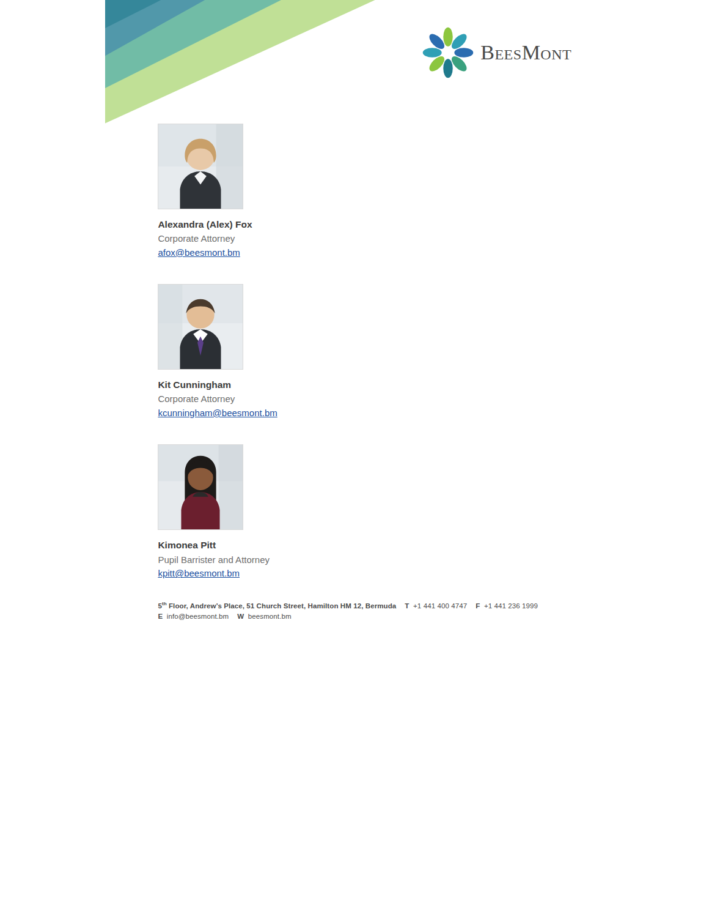Bees Mont
Alexandra (Alex) Fox
Corporate Attorney
afox@beesmont.bm
Kit Cunningham
Corporate Attorney
kcunningham@beesmont.bm
Kimonea Pitt
Pupil Barrister and Attorney
kpitt@beesmont.bm
5th Floor, Andrew’s Place, 51 Church Street, Hamilton HM 12, Bermuda T +1 441 400 4747 F +1 441 236 1999 E info@beesmont.bm W beesmont.bm